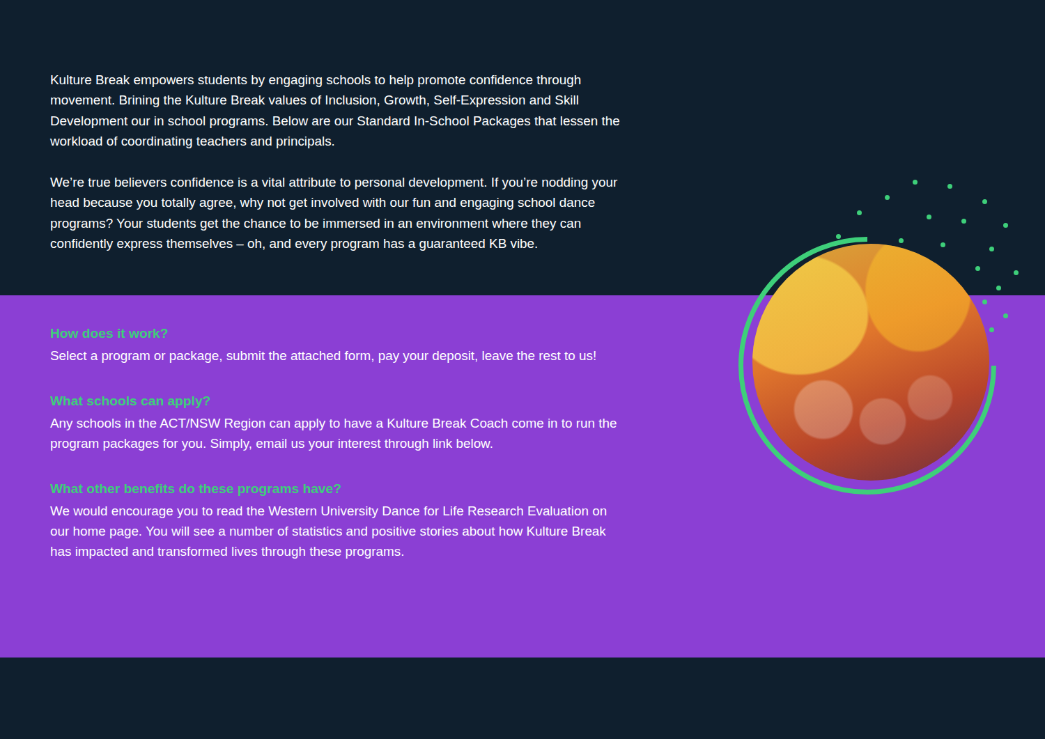Kulture Break empowers students by engaging schools to help promote confidence through movement. Brining the Kulture Break values of Inclusion, Growth, Self-Expression and Skill Development our in school programs. Below are our Standard In-School Packages that lessen the workload of coordinating teachers and principals.
We’re true believers confidence is a vital attribute to personal development. If you’re nodding your head because you totally agree, why not get involved with our fun and engaging school dance programs? Your students get the chance to be immersed in an environment where they can confidently express themselves – oh, and every program has a guaranteed KB vibe.
How does it work?
Select a program or package, submit the attached form, pay your deposit, leave the rest to us!
What schools can apply?
Any schools in the ACT/NSW Region can apply to have a Kulture Break Coach come in to run the program packages for you. Simply, email us your interest through link below.
What other benefits do these programs have?
We would encourage you to read the Western University Dance for Life Research Evaluation on our home page. You will see a number of statistics and positive stories about how Kulture Break has impacted and transformed lives through these programs.